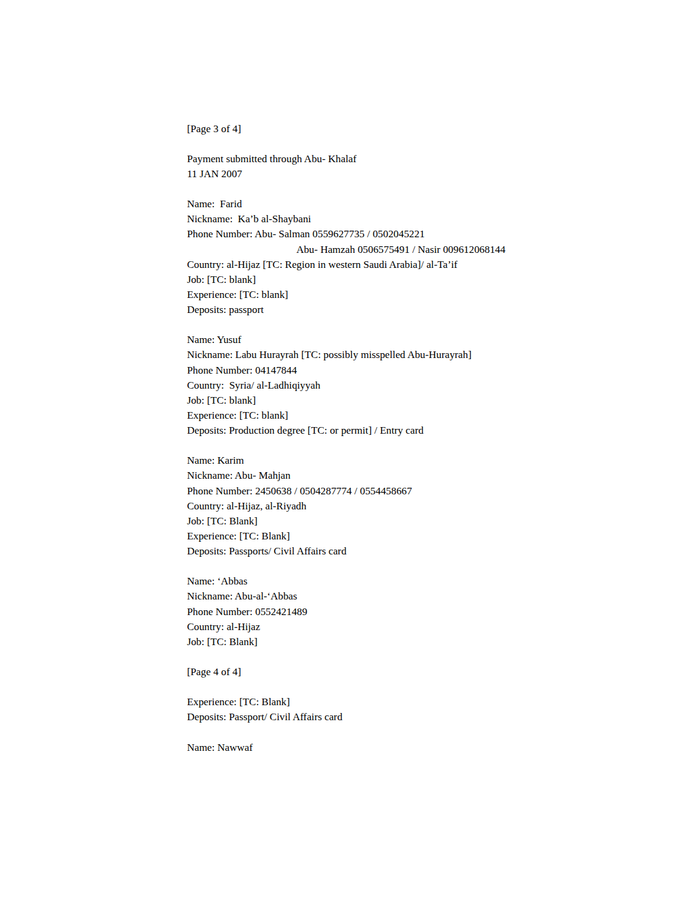[Page 3 of 4]
Payment submitted through Abu- Khalaf
11 JAN 2007
Name: Farid
Nickname: Ka’b al-Shaybani
Phone Number: Abu- Salman 0559627735 / 0502045221
Abu- Hamzah 0506575491 / Nasir 009612068144
Country: al-Hijaz [TC: Region in western Saudi Arabia]/ al-Ta’if
Job: [TC: blank]
Experience: [TC: blank]
Deposits: passport
Name: Yusuf
Nickname: Labu Hurayrah [TC: possibly misspelled Abu-Hurayrah]
Phone Number: 04147844
Country: Syria/ al-Ladhiqiyyah
Job: [TC: blank]
Experience: [TC: blank]
Deposits: Production degree [TC: or permit] / Entry card
Name: Karim
Nickname: Abu- Mahjan
Phone Number: 2450638 / 0504287774 / 0554458667
Country: al-Hijaz, al-Riyadh
Job: [TC: Blank]
Experience: [TC: Blank]
Deposits: Passports/ Civil Affairs card
Name: ‘Abbas
Nickname: Abu-al-‘Abbas
Phone Number: 0552421489
Country: al-Hijaz
Job: [TC: Blank]
[Page 4 of 4]
Experience: [TC: Blank]
Deposits: Passport/ Civil Affairs card
Name: Nawwaf